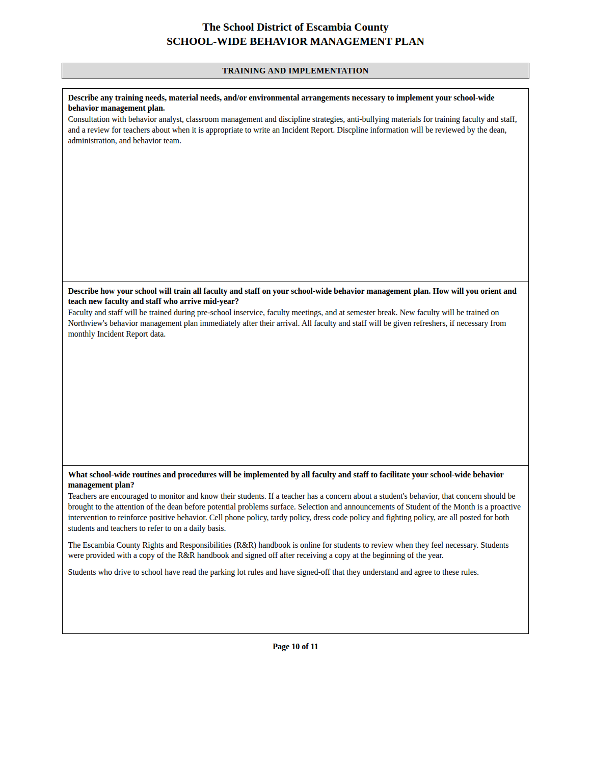The School District of Escambia County
SCHOOL-WIDE BEHAVIOR MANAGEMENT PLAN
TRAINING AND IMPLEMENTATION
Describe any training needs, material needs, and/or environmental arrangements necessary to implement your school-wide behavior management plan.
Consultation with behavior analyst, classroom management and discipline strategies, anti-bullying materials for training faculty and staff, and a review for teachers about when it is appropriate to write an Incident Report. Discpline information will be reviewed by the dean, administration, and behavior team.
Describe how your school will train all faculty and staff on your school-wide behavior management plan. How will you orient and teach new faculty and staff who arrive mid-year?
Faculty and staff will be trained during pre-school inservice, faculty meetings, and at semester break. New faculty will be trained on Northview's behavior management plan immediately after their arrival. All faculty and staff will be given refreshers, if necessary from monthly Incident Report data.
What school-wide routines and procedures will be implemented by all faculty and staff to facilitate your school-wide behavior management plan?
Teachers are encouraged to monitor and know their students. If a teacher has a concern about a student's behavior, that concern should be brought to the attention of the dean before potential problems surface. Selection and announcements of Student of the Month is a proactive intervention to reinforce positive behavior. Cell phone policy, tardy policy, dress code policy and fighting policy, are all posted for both students and teachers to refer to on a daily basis.
The Escambia County Rights and Responsibilities (R&R) handbook is online for students to review when they feel necessary. Students were provided with a copy of the R&R handbook and signed off after receiving a copy at the beginning of the year.
Students who drive to school have read the parking lot rules and have signed-off that they understand and agree to these rules.
Page 10 of 11